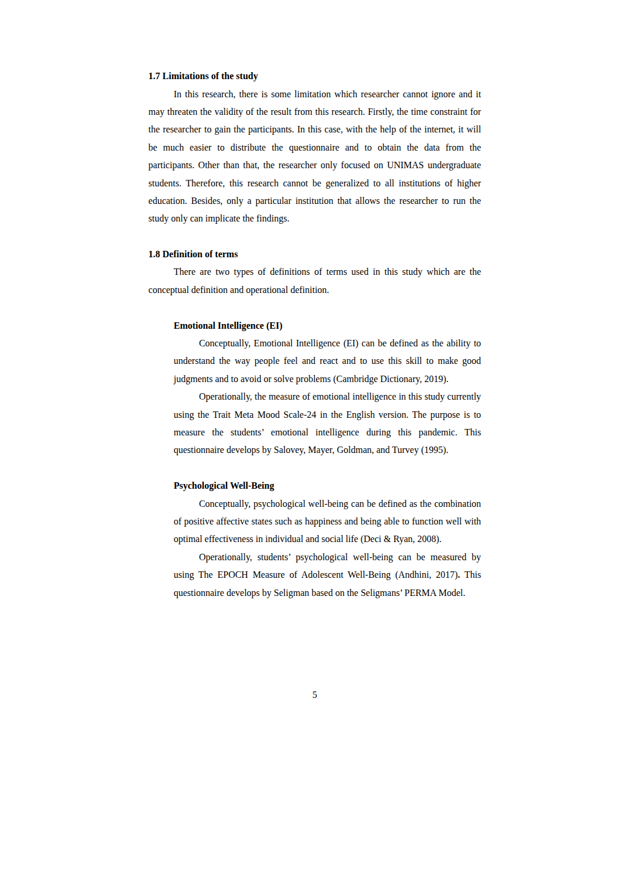1.7 Limitations of the study
In this research, there is some limitation which researcher cannot ignore and it may threaten the validity of the result from this research. Firstly, the time constraint for the researcher to gain the participants. In this case, with the help of the internet, it will be much easier to distribute the questionnaire and to obtain the data from the participants. Other than that, the researcher only focused on UNIMAS undergraduate students. Therefore, this research cannot be generalized to all institutions of higher education. Besides, only a particular institution that allows the researcher to run the study only can implicate the findings.
1.8 Definition of terms
There are two types of definitions of terms used in this study which are the conceptual definition and operational definition.
Emotional Intelligence (EI)
Conceptually, Emotional Intelligence (EI) can be defined as the ability to understand the way people feel and react and to use this skill to make good judgments and to avoid or solve problems (Cambridge Dictionary, 2019).
Operationally, the measure of emotional intelligence in this study currently using the Trait Meta Mood Scale-24 in the English version. The purpose is to measure the students’ emotional intelligence during this pandemic. This questionnaire develops by Salovey, Mayer, Goldman, and Turvey (1995).
Psychological Well-Being
Conceptually, psychological well-being can be defined as the combination of positive affective states such as happiness and being able to function well with optimal effectiveness in individual and social life (Deci & Ryan, 2008).
Operationally, students’ psychological well-being can be measured by using The EPOCH Measure of Adolescent Well-Being (Andhini, 2017). This questionnaire develops by Seligman based on the Seligmans’ PERMA Model.
5